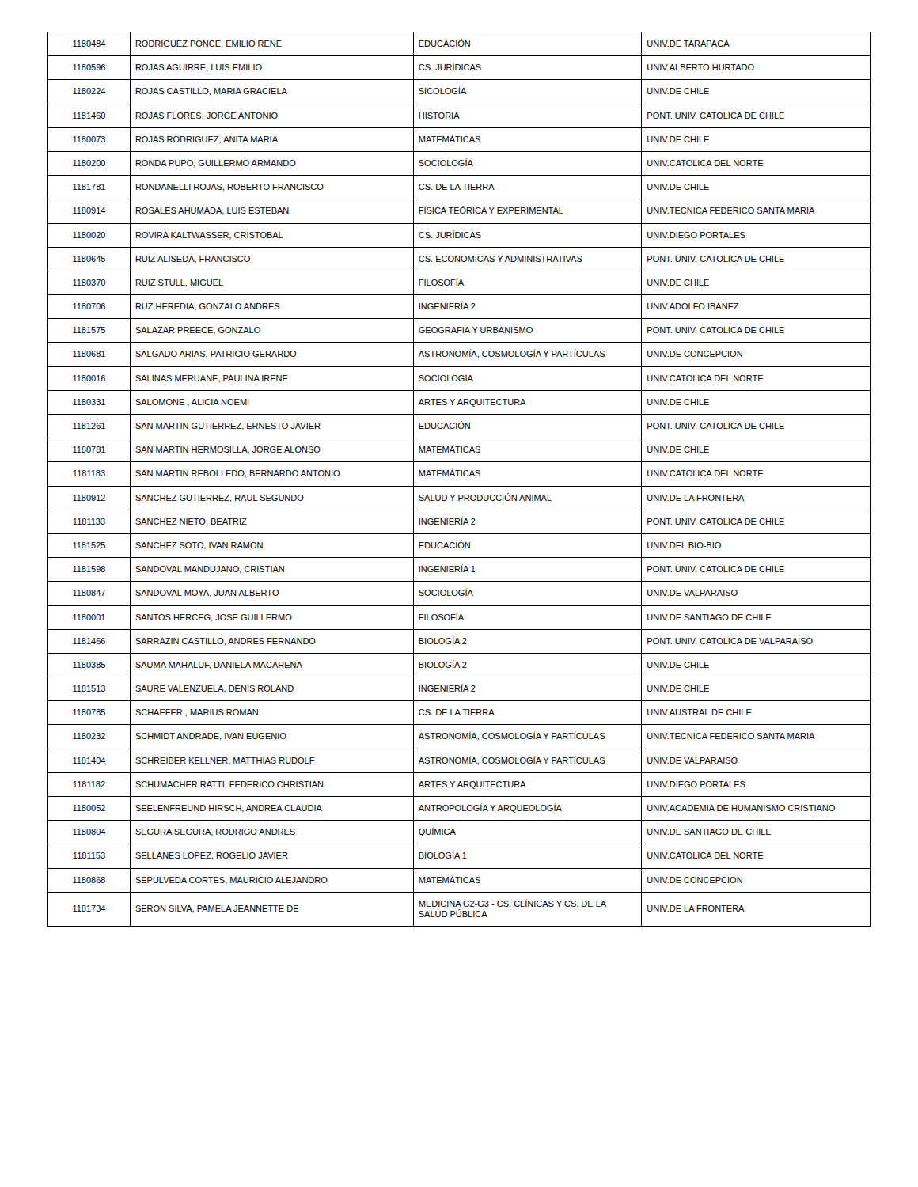| 1180484 | RODRIGUEZ PONCE, EMILIO RENE | EDUCACIÓN | UNIV.DE TARAPACA |
| 1180596 | ROJAS AGUIRRE, LUIS EMILIO | CS. JURÍDICAS | UNIV.ALBERTO HURTADO |
| 1180224 | ROJAS CASTILLO, MARIA GRACIELA | SICOLOGÍA | UNIV.DE CHILE |
| 1181460 | ROJAS FLORES, JORGE ANTONIO | HISTORIA | PONT. UNIV. CATOLICA DE CHILE |
| 1180073 | ROJAS RODRIGUEZ, ANITA MARIA | MATEMÁTICAS | UNIV.DE CHILE |
| 1180200 | RONDA PUPO, GUILLERMO ARMANDO | SOCIOLOGÍA | UNIV.CATOLICA DEL NORTE |
| 1181781 | RONDANELLI ROJAS, ROBERTO FRANCISCO | CS. DE LA TIERRA | UNIV.DE CHILE |
| 1180914 | ROSALES AHUMADA, LUIS ESTEBAN | FÍSICA TEÓRICA Y EXPERIMENTAL | UNIV.TECNICA FEDERICO SANTA MARIA |
| 1180020 | ROVIRA KALTWASSER, CRISTOBAL | CS. JURÍDICAS | UNIV.DIEGO PORTALES |
| 1180645 | RUIZ ALISEDA, FRANCISCO | CS. ECONOMICAS Y ADMINISTRATIVAS | PONT. UNIV. CATOLICA DE CHILE |
| 1180370 | RUIZ STULL, MIGUEL | FILOSOFÍA | UNIV.DE CHILE |
| 1180706 | RUZ HEREDIA, GONZALO ANDRES | INGENIERÍA 2 | UNIV.ADOLFO IBANEZ |
| 1181575 | SALAZAR PREECE, GONZALO | GEOGRAFIA Y URBANISMO | PONT. UNIV. CATOLICA DE CHILE |
| 1180681 | SALGADO ARIAS, PATRICIO GERARDO | ASTRONOMÍA, COSMOLOGÍA Y PARTÍCULAS | UNIV.DE CONCEPCION |
| 1180016 | SALINAS MERUANE, PAULINA IRENE | SOCIOLOGÍA | UNIV.CATOLICA DEL NORTE |
| 1180331 | SALOMONE , ALICIA NOEMI | ARTES Y ARQUITECTURA | UNIV.DE CHILE |
| 1181261 | SAN MARTIN GUTIERREZ, ERNESTO JAVIER | EDUCACIÓN | PONT. UNIV. CATOLICA DE CHILE |
| 1180781 | SAN MARTIN HERMOSILLA, JORGE ALONSO | MATEMÁTICAS | UNIV.DE CHILE |
| 1181183 | SAN MARTIN REBOLLEDO, BERNARDO ANTONIO | MATEMÁTICAS | UNIV.CATOLICA DEL NORTE |
| 1180912 | SANCHEZ GUTIERREZ, RAUL SEGUNDO | SALUD Y PRODUCCIÓN ANIMAL | UNIV.DE LA FRONTERA |
| 1181133 | SANCHEZ NIETO, BEATRIZ | INGENIERÍA 2 | PONT. UNIV. CATOLICA DE CHILE |
| 1181525 | SANCHEZ SOTO, IVAN RAMON | EDUCACIÓN | UNIV.DEL BIO-BIO |
| 1181598 | SANDOVAL MANDUJANO, CRISTIAN | INGENIERÍA 1 | PONT. UNIV. CATOLICA DE CHILE |
| 1180847 | SANDOVAL MOYA, JUAN ALBERTO | SOCIOLOGÍA | UNIV.DE VALPARAISO |
| 1180001 | SANTOS HERCEG, JOSE GUILLERMO | FILOSOFÍA | UNIV.DE SANTIAGO DE CHILE |
| 1181466 | SARRAZIN CASTILLO, ANDRES FERNANDO | BIOLOGÍA 2 | PONT. UNIV. CATOLICA DE VALPARAISO |
| 1180385 | SAUMA MAHALUF, DANIELA MACARENA | BIOLOGÍA 2 | UNIV.DE CHILE |
| 1181513 | SAURE VALENZUELA, DENIS ROLAND | INGENIERÍA 2 | UNIV.DE CHILE |
| 1180785 | SCHAEFER , MARIUS ROMAN | CS. DE LA TIERRA | UNIV.AUSTRAL DE CHILE |
| 1180232 | SCHMIDT ANDRADE, IVAN EUGENIO | ASTRONOMÍA, COSMOLOGÍA Y PARTÍCULAS | UNIV.TECNICA FEDERICO SANTA MARIA |
| 1181404 | SCHREIBER KELLNER, MATTHIAS RUDOLF | ASTRONOMÍA, COSMOLOGÍA Y PARTÍCULAS | UNIV.DE VALPARAISO |
| 1181182 | SCHUMACHER RATTI, FEDERICO CHRISTIAN | ARTES Y ARQUITECTURA | UNIV.DIEGO PORTALES |
| 1180052 | SEELENFREUND HIRSCH, ANDREA CLAUDIA | ANTROPOLOGÍA Y ARQUEOLOGÍA | UNIV.ACADEMIA DE HUMANISMO CRISTIANO |
| 1180804 | SEGURA SEGURA, RODRIGO ANDRES | QUÍMICA | UNIV.DE SANTIAGO DE CHILE |
| 1181153 | SELLANES LOPEZ, ROGELIO JAVIER | BIOLOGÍA 1 | UNIV.CATOLICA DEL NORTE |
| 1180868 | SEPULVEDA CORTES, MAURICIO ALEJANDRO | MATEMÁTICAS | UNIV.DE CONCEPCION |
| 1181734 | SERON SILVA, PAMELA JEANNETTE DE | MEDICINA G2-G3 - CS. CLÍNICAS Y CS. DE LA SALUD PÚBLICA | UNIV.DE LA FRONTERA |